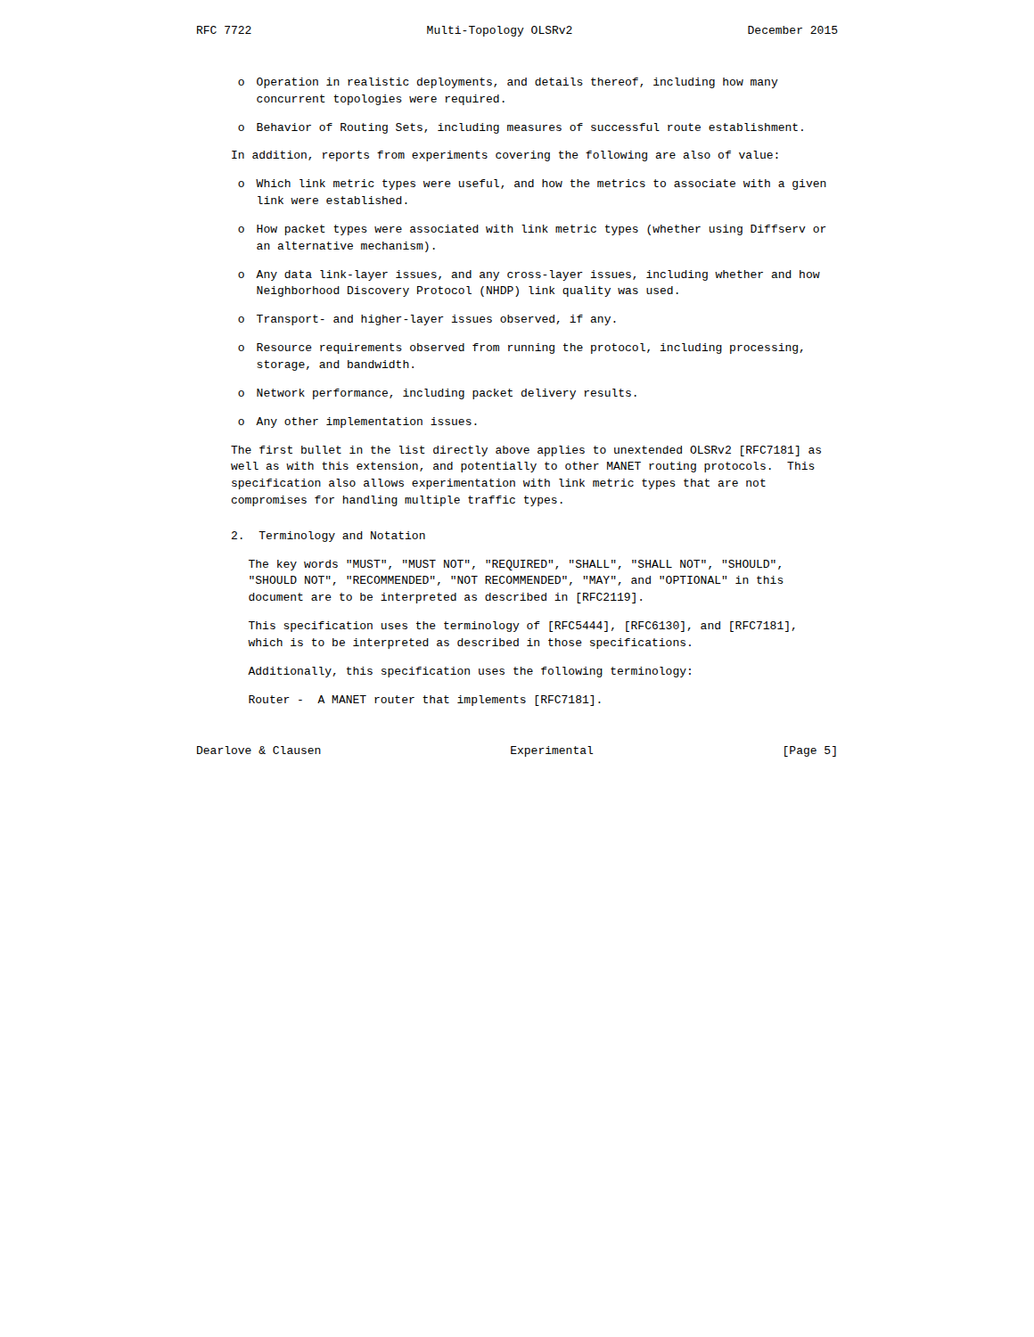RFC 7722 Multi-Topology OLSRv2 December 2015
Operation in realistic deployments, and details thereof, including how many concurrent topologies were required.
Behavior of Routing Sets, including measures of successful route establishment.
In addition, reports from experiments covering the following are also of value:
Which link metric types were useful, and how the metrics to associate with a given link were established.
How packet types were associated with link metric types (whether using Diffserv or an alternative mechanism).
Any data link-layer issues, and any cross-layer issues, including whether and how Neighborhood Discovery Protocol (NHDP) link quality was used.
Transport- and higher-layer issues observed, if any.
Resource requirements observed from running the protocol, including processing, storage, and bandwidth.
Network performance, including packet delivery results.
Any other implementation issues.
The first bullet in the list directly above applies to unextended OLSRv2 [RFC7181] as well as with this extension, and potentially to other MANET routing protocols. This specification also allows experimentation with link metric types that are not compromises for handling multiple traffic types.
2. Terminology and Notation
The key words "MUST", "MUST NOT", "REQUIRED", "SHALL", "SHALL NOT", "SHOULD", "SHOULD NOT", "RECOMMENDED", "NOT RECOMMENDED", "MAY", and "OPTIONAL" in this document are to be interpreted as described in [RFC2119].
This specification uses the terminology of [RFC5444], [RFC6130], and [RFC7181], which is to be interpreted as described in those specifications.
Additionally, this specification uses the following terminology:
Router - A MANET router that implements [RFC7181].
Dearlove & Clausen Experimental [Page 5]